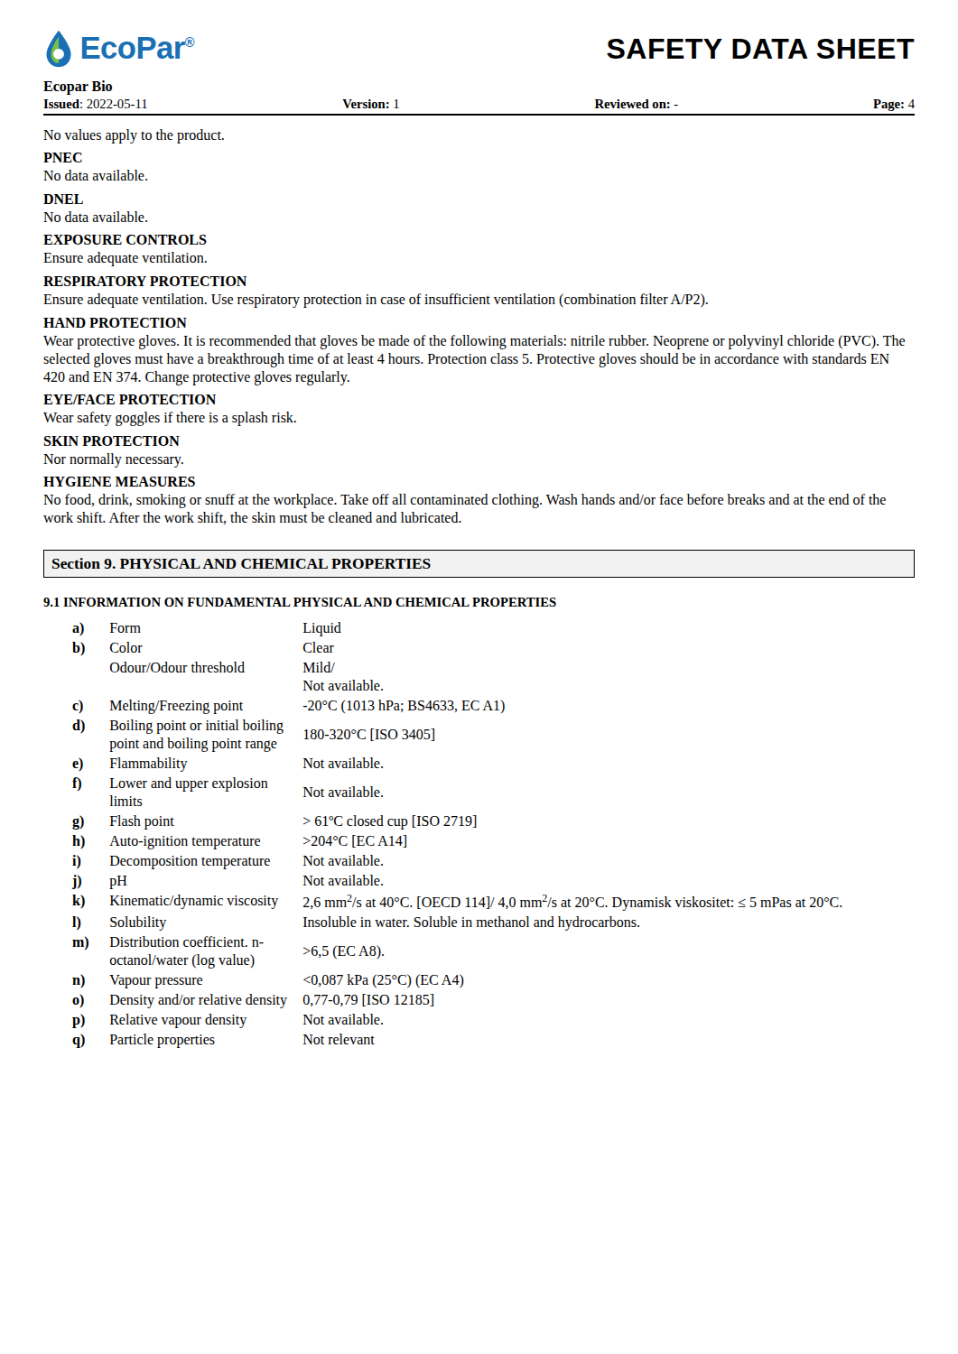Eco Par®
SAFETY DATA SHEET
Ecopar Bio
Issued: 2022-05-11 Version: 1 Reviewed on: - Page: 4
No values apply to the product.
PNEC
No data available.
DNEL
No data available.
EXPOSURE CONTROLS
Ensure adequate ventilation.
RESPIRATORY PROTECTION
Ensure adequate ventilation. Use respiratory protection in case of insufficient ventilation (combination filter A/P2).
HAND PROTECTION
Wear protective gloves. It is recommended that gloves be made of the following materials: nitrile rubber. Neoprene or polyvinyl chloride (PVC). The selected gloves must have a breakthrough time of at least 4 hours. Protection class 5. Protective gloves should be in accordance with standards EN 420 and EN 374. Change protective gloves regularly.
EYE/FACE PROTECTION
Wear safety goggles if there is a splash risk.
SKIN PROTECTION
Nor normally necessary.
HYGIENE MEASURES
No food, drink, smoking or snuff at the workplace. Take off all contaminated clothing. Wash hands and/or face before breaks and at the end of the work shift. After the work shift, the skin must be cleaned and lubricated.
Section 9. PHYSICAL AND CHEMICAL PROPERTIES
9.1 INFORMATION ON FUNDAMENTAL PHYSICAL AND CHEMICAL PROPERTIES
| a) | Form | Liquid |
| b) | Color | Clear |
| | Odour/Odour threshold | Mild/ Not available. |
| c) | Melting/Freezing point | -20°C (1013 hPa; BS4633, EC A1) |
| d) | Boiling point or initial boiling point and boiling point range | 180-320°C [ISO 3405] |
| e) | Flammability | Not available. |
| f) | Lower and upper explosion limits | Not available. |
| g) | Flash point | > 61ºC closed cup [ISO 2719] |
| h) | Auto-ignition temperature | >204°C [EC A14] |
| i) | Decomposition temperature | Not available. |
| j) | pH | Not available. |
| k) | Kinematic/dynamic viscosity | 2,6 mm 2 /s at 40°C. [OECD 114]/ 4,0 mm 2 /s at 20°C. Dynamisk viskositet: ≤ 5 mPas at 20°C. |
| l) | Solubility | Insoluble in water. Soluble in methanol and hydrocarbons. |
| m) | Distribution coefficient. n-octanol/water (log value) | >6,5 (EC A8). |
| n) | Vapour pressure | <0,087 kPa (25°C) (EC A4) |
| o) | Density and/or relative density | 0,77-0,79 [ISO 12185] |
| p) | Relative vapour density | Not available. |
| q) | Particle properties | Not relevant |